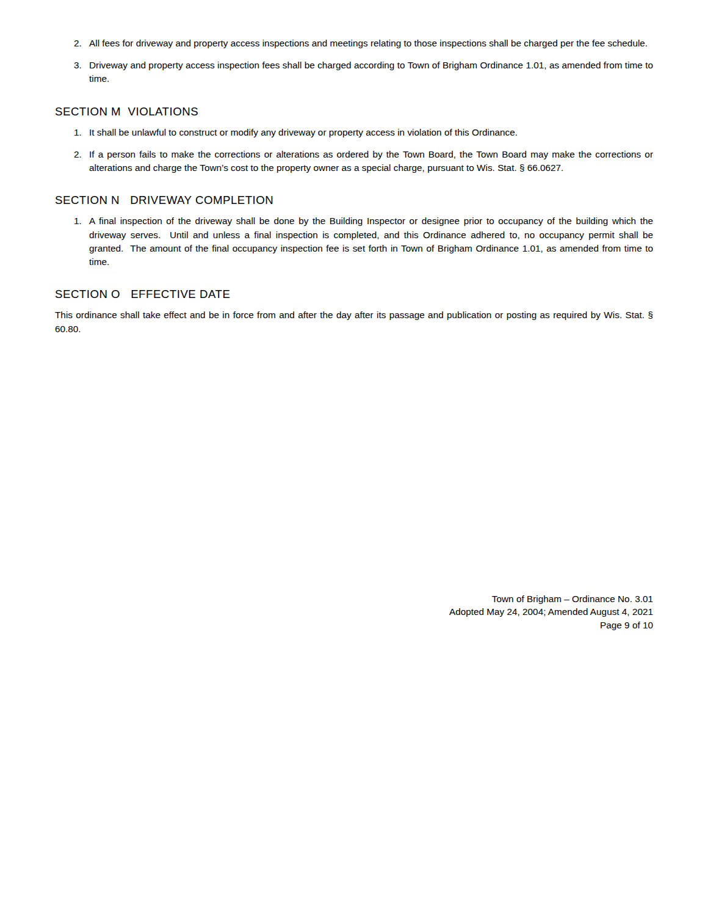All fees for driveway and property access inspections and meetings relating to those inspections shall be charged per the fee schedule.
Driveway and property access inspection fees shall be charged according to Town of Brigham Ordinance 1.01, as amended from time to time.
SECTION M VIOLATIONS
It shall be unlawful to construct or modify any driveway or property access in violation of this Ordinance.
If a person fails to make the corrections or alterations as ordered by the Town Board, the Town Board may make the corrections or alterations and charge the Town’s cost to the property owner as a special charge, pursuant to Wis. Stat. § 66.0627.
SECTION N DRIVEWAY COMPLETION
A final inspection of the driveway shall be done by the Building Inspector or designee prior to occupancy of the building which the driveway serves. Until and unless a final inspection is completed, and this Ordinance adhered to, no occupancy permit shall be granted. The amount of the final occupancy inspection fee is set forth in Town of Brigham Ordinance 1.01, as amended from time to time.
SECTION O EFFECTIVE DATE
This ordinance shall take effect and be in force from and after the day after its passage and publication or posting as required by Wis. Stat. § 60.80.
Town of Brigham – Ordinance No. 3.01
Adopted May 24, 2004; Amended August 4, 2021
Page 9 of 10